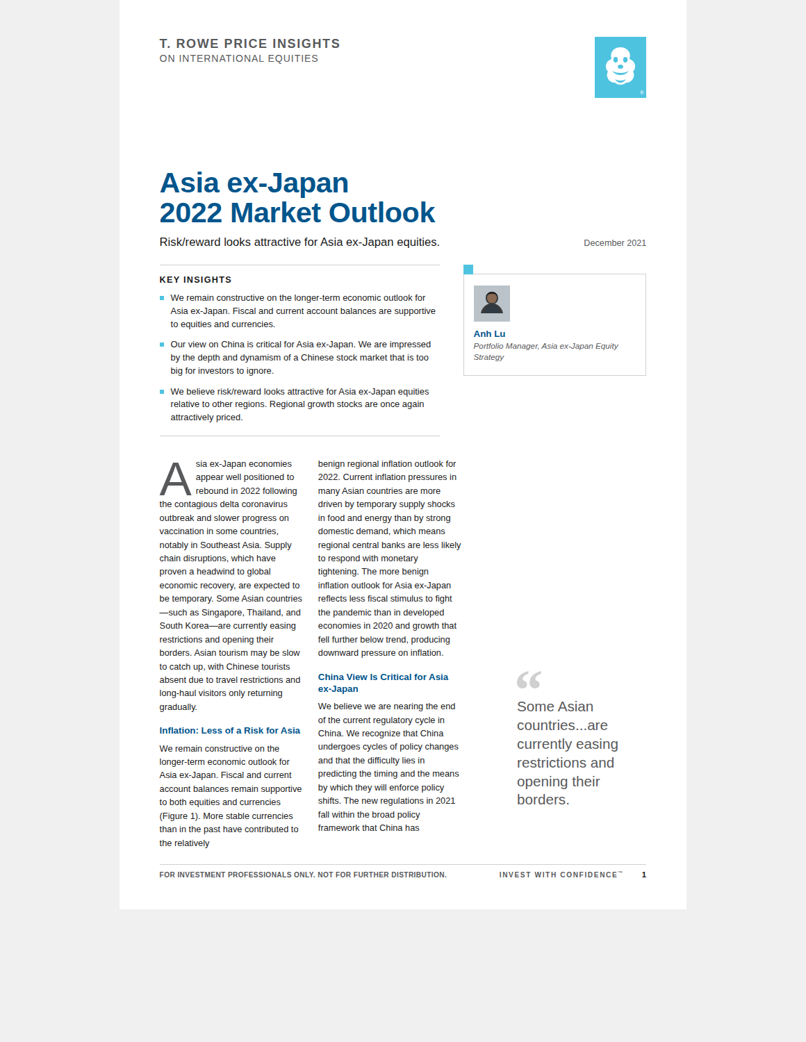T. Rowe Price Insights
On International Equities
®
Asia ex-Japan
2022 Market Outlook
Risk/reward looks attractive for Asia ex-Japan equities.
December 2021
Key Insights
We remain constructive on the longer-term economic outlook for Asia ex-Japan. Fiscal and current account balances are supportive to equities and currencies.
Our view on China is critical for Asia ex-Japan. We are impressed by the depth and dynamism of a Chinese stock market that is too big for investors to ignore.
We believe risk/reward looks attractive for Asia ex-Japan equities relative to other regions. Regional growth stocks are once again attractively priced.
Anh Lu
Portfolio Manager, Asia ex-Japan Equity Strategy
Asia ex-Japan economies appear well positioned to rebound in 2022 following the contagious delta coronavirus outbreak and slower progress on vaccination in some countries, notably in Southeast Asia. Supply chain disruptions, which have proven a headwind to global economic recovery, are expected to be temporary. Some Asian countries—such as Singapore, Thailand, and South Korea—are currently easing restrictions and opening their borders. Asian tourism may be slow to catch up, with Chinese tourists absent due to travel restrictions and long-haul visitors only returning gradually.
Inflation: Less of a Risk for Asia
We remain constructive on the longer-term economic outlook for Asia ex-Japan. Fiscal and current account balances remain supportive to both equities and currencies (Figure 1). More stable currencies than in the past have contributed to the relatively
benign regional inflation outlook for 2022. Current inflation pressures in many Asian countries are more driven by temporary supply shocks in food and energy than by strong domestic demand, which means regional central banks are less likely to respond with monetary tightening. The more benign inflation outlook for Asia ex-Japan reflects less fiscal stimulus to fight the pandemic than in developed economies in 2020 and growth that fell further below trend, producing downward pressure on inflation.
China View Is Critical for Asia ex-Japan
We believe we are nearing the end of the current regulatory cycle in China. We recognize that China undergoes cycles of policy changes and that the difficulty lies in predicting the timing and the means by which they will enforce policy shifts. The new regulations in 2021 fall within the broad policy framework that China has
“
Some Asian countries...are currently easing restrictions and opening their borders.
FOR INVESTMENT PROFESSIONALS ONLY. NOT FOR FURTHER DISTRIBUTION.
INVEST WITH CONFIDENCE™ 1